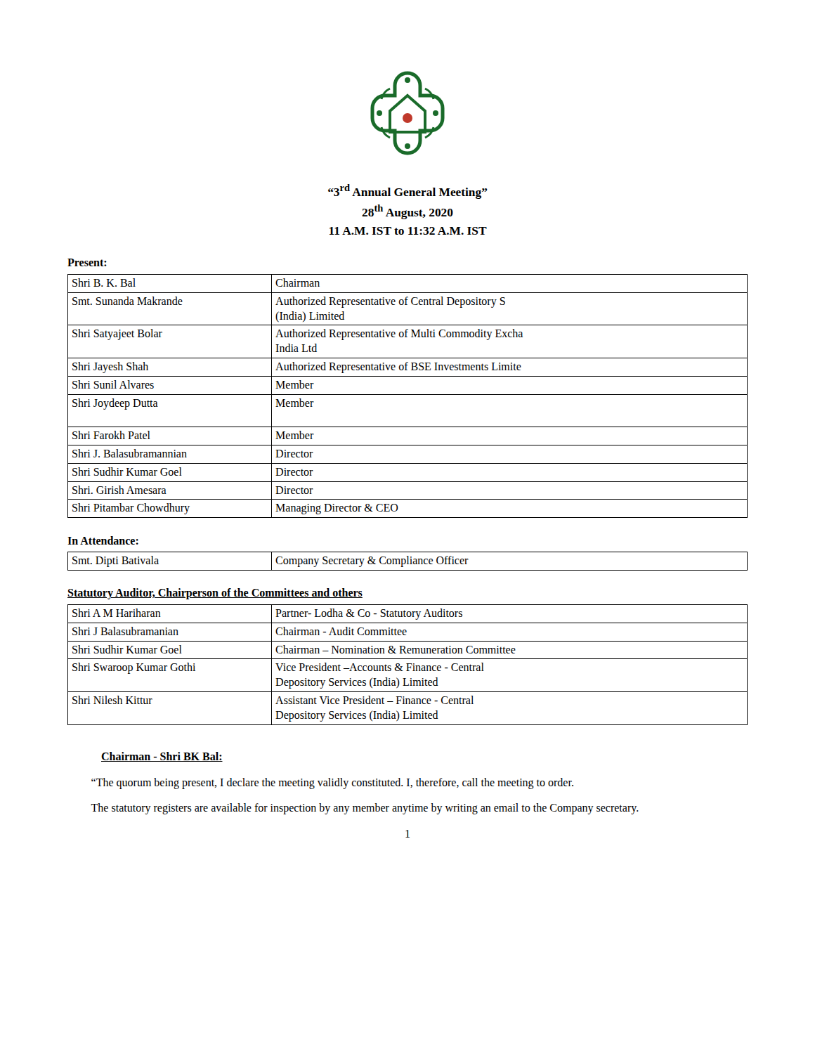“3rd Annual General Meeting” 28th August, 2020 11 A.M. IST to 11:32 A.M. IST
Present:
| Shri B. K. Bal | Chairman |
| Smt. Sunanda Makrande | Authorized Representative of Central Depository S (India) Limited |
| Shri Satyajeet Bolar | Authorized Representative of Multi Commodity Excha India Ltd |
| Shri Jayesh Shah | Authorized Representative of BSE Investments Limite |
| Shri Sunil Alvares | Member |
| Shri Joydeep Dutta | Member |
| Shri Farokh Patel | Member |
| Shri J. Balasubramannian | Director |
| Shri Sudhir Kumar Goel | Director |
| Shri. Girish Amesara | Director |
| Shri Pitambar Chowdhury | Managing Director & CEO |
In Attendance:
| Smt. Dipti Bativala | Company Secretary & Compliance Officer |
Statutory Auditor, Chairperson of the Committees and others
| Shri A M Hariharan | Partner- Lodha & Co - Statutory Auditors |
| Shri J Balasubramanian | Chairman - Audit Committee |
| Shri Sudhir Kumar Goel | Chairman – Nomination & Remuneration Committee |
| Shri Swaroop Kumar Gothi | Vice President –Accounts & Finance - Central Depository Services (India) Limited |
| Shri Nilesh Kittur | Assistant Vice President – Finance - Central Depository Services (India) Limited |
Chairman - Shri BK Bal:
“The quorum being present, I declare the meeting validly constituted. I, therefore, call the meeting to order.
The statutory registers are available for inspection by any member anytime by writing an email to the Company secretary.
1